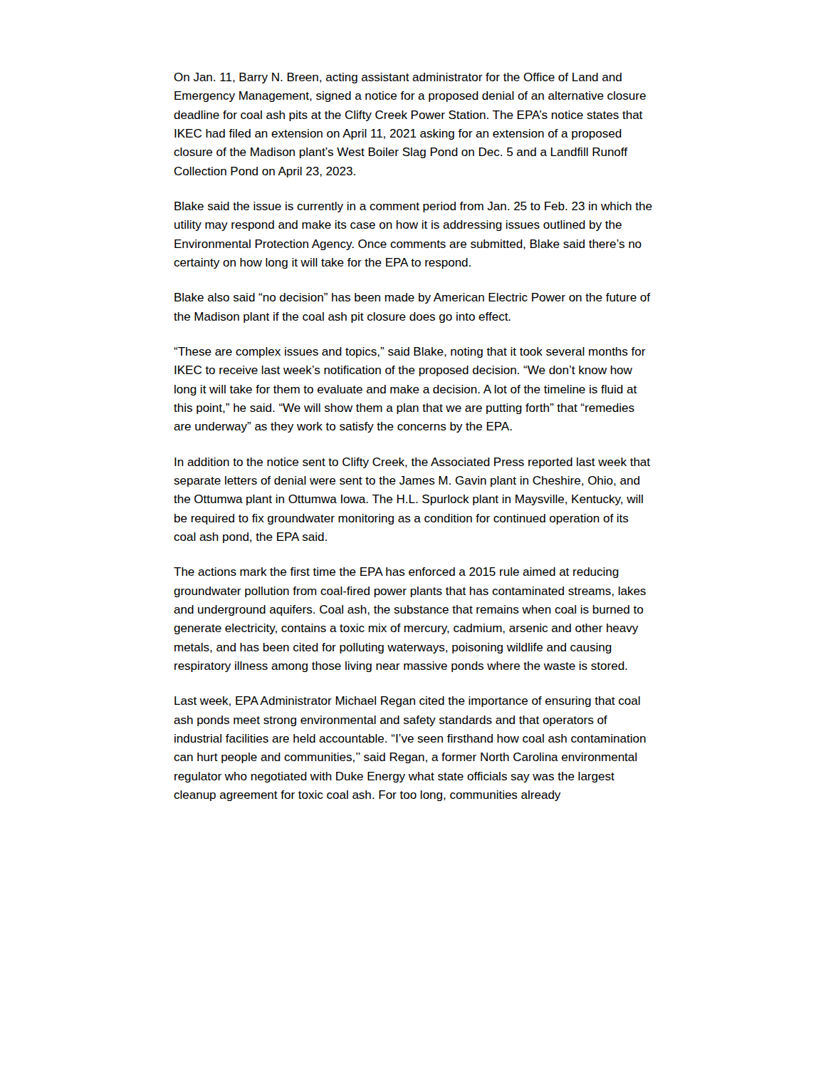On Jan. 11, Barry N. Breen, acting assistant administrator for the Office of Land and Emergency Management, signed a notice for a proposed denial of an alternative closure deadline for coal ash pits at the Clifty Creek Power Station. The EPA’s notice states that IKEC had filed an extension on April 11, 2021 asking for an extension of a proposed closure of the Madison plant’s West Boiler Slag Pond on Dec. 5 and a Landfill Runoff Collection Pond on April 23, 2023.
Blake said the issue is currently in a comment period from Jan. 25 to Feb. 23 in which the utility may respond and make its case on how it is addressing issues outlined by the Environmental Protection Agency. Once comments are submitted, Blake said there’s no certainty on how long it will take for the EPA to respond.
Blake also said “no decision” has been made by American Electric Power on the future of the Madison plant if the coal ash pit closure does go into effect.
“These are complex issues and topics,” said Blake, noting that it took several months for IKEC to receive last week’s notification of the proposed decision. “We don’t know how long it will take for them to evaluate and make a decision. A lot of the timeline is fluid at this point,” he said. “We will show them a plan that we are putting forth” that “remedies are underway” as they work to satisfy the concerns by the EPA.
In addition to the notice sent to Clifty Creek, the Associated Press reported last week that separate letters of denial were sent to the James M. Gavin plant in Cheshire, Ohio, and the Ottumwa plant in Ottumwa Iowa. The H.L. Spurlock plant in Maysville, Kentucky, will be required to fix groundwater monitoring as a condition for continued operation of its coal ash pond, the EPA said.
The actions mark the first time the EPA has enforced a 2015 rule aimed at reducing groundwater pollution from coal-fired power plants that has contaminated streams, lakes and underground aquifers. Coal ash, the substance that remains when coal is burned to generate electricity, contains a toxic mix of mercury, cadmium, arsenic and other heavy metals, and has been cited for polluting waterways, poisoning wildlife and causing respiratory illness among those living near massive ponds where the waste is stored.
Last week, EPA Administrator Michael Regan cited the importance of ensuring that coal ash ponds meet strong environmental and safety standards and that operators of industrial facilities are held accountable. “I’ve seen firsthand how coal ash contamination can hurt people and communities,’’ said Regan, a former North Carolina environmental regulator who negotiated with Duke Energy what state officials say was the largest cleanup agreement for toxic coal ash. For too long, communities already